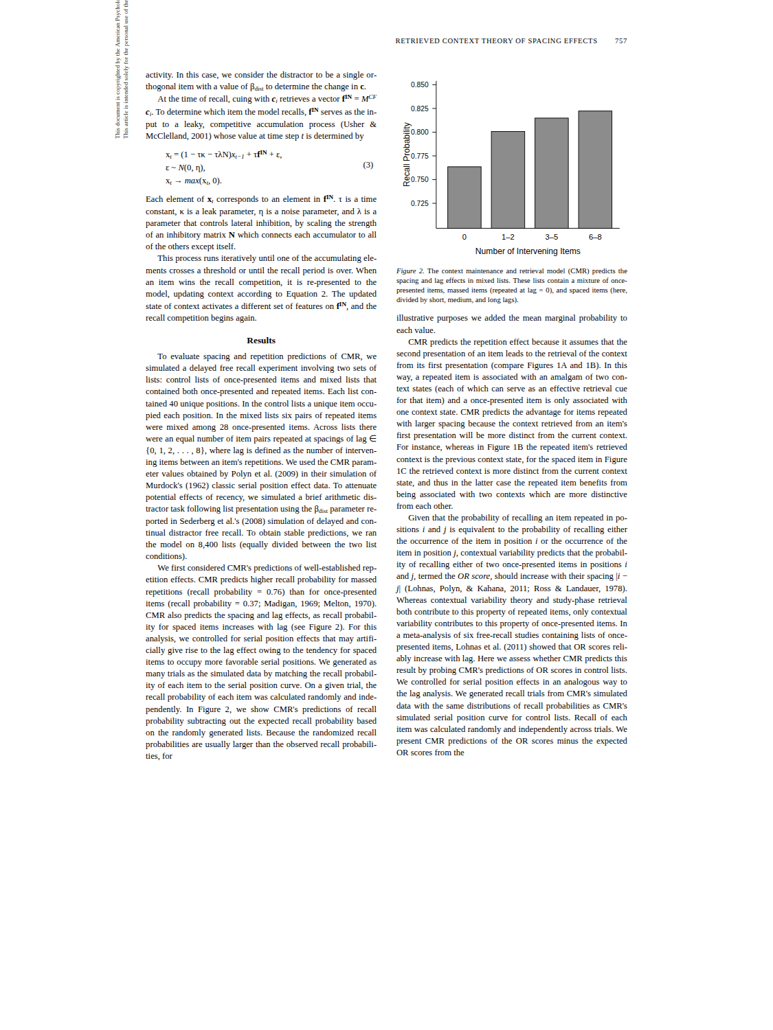RETRIEVED CONTEXT THEORY OF SPACING EFFECTS 757
This document is copyrighted by the American Psychological Association or one of its allied publishers.
This article is intended solely for the personal use of the individual user and is not to be disseminated broadly.
activity. In this case, we consider the distractor to be a single orthogonal item with a value of βdist to determine the change in c.
At the time of recall, cuing with ci retrieves a vector fIN = MCF ci. To determine which item the model recalls, fIN serves as the input to a leaky, competitive accumulation process (Usher & McClelland, 2001) whose value at time step t is determined by
xt = (1 − τκ − τλN)xt−1 + τfIN + ε,
ε ~ N(0, η),
xt → max(xt, 0).
(3)
Each element of xt corresponds to an element in fIN. τ is a time constant, κ is a leak parameter, η is a noise parameter, and λ is a parameter that controls lateral inhibition, by scaling the strength of an inhibitory matrix N which connects each accumulator to all of the others except itself.
This process runs iteratively until one of the accumulating elements crosses a threshold or until the recall period is over. When an item wins the recall competition, it is re-presented to the model, updating context according to Equation 2. The updated state of context activates a different set of features on fIN, and the recall competition begins again.
Results
To evaluate spacing and repetition predictions of CMR, we simulated a delayed free recall experiment involving two sets of lists: control lists of once-presented items and mixed lists that contained both once-presented and repeated items. Each list contained 40 unique positions. In the control lists a unique item occupied each position. In the mixed lists six pairs of repeated items were mixed among 28 once-presented items. Across lists there were an equal number of item pairs repeated at spacings of lag ∈ {0, 1, 2, . . . , 8}, where lag is defined as the number of intervening items between an item's repetitions. We used the CMR parameter values obtained by Polyn et al. (2009) in their simulation of Murdock's (1962) classic serial position effect data. To attenuate potential effects of recency, we simulated a brief arithmetic distractor task following list presentation using the βdist parameter reported in Sederberg et al.'s (2008) simulation of delayed and continual distractor free recall. To obtain stable predictions, we ran the model on 8,400 lists (equally divided between the two list conditions).
We first considered CMR's predictions of well-established repetition effects. CMR predicts higher recall probability for massed repetitions (recall probability = 0.76) than for once-presented items (recall probability = 0.37; Madigan, 1969; Melton, 1970). CMR also predicts the spacing and lag effects, as recall probability for spaced items increases with lag (see Figure 2). For this analysis, we controlled for serial position effects that may artificially give rise to the lag effect owing to the tendency for spaced items to occupy more favorable serial positions. We generated as many trials as the simulated data by matching the recall probability of each item to the serial position curve. On a given trial, the recall probability of each item was calculated randomly and independently. In Figure 2, we show CMR's predictions of recall probability subtracting out the expected recall probability based on the randomly generated lists. Because the randomized recall probabilities are usually larger than the observed recall probabilities, for
0.850 0.825 0.800 0.775 0.750 0.725 0 1–2 3–5 6–8 Number of Intervening Items Recall Probability
Figure 2. The context maintenance and retrieval model (CMR) predicts the spacing and lag effects in mixed lists. These lists contain a mixture of once-presented items, massed items (repeated at lag = 0), and spaced items (here, divided by short, medium, and long lags).
illustrative purposes we added the mean marginal probability to each value.
CMR predicts the repetition effect because it assumes that the second presentation of an item leads to the retrieval of the context from its first presentation (compare Figures 1A and 1B). In this way, a repeated item is associated with an amalgam of two context states (each of which can serve as an effective retrieval cue for that item) and a once-presented item is only associated with one context state. CMR predicts the advantage for items repeated with larger spacing because the context retrieved from an item's first presentation will be more distinct from the current context. For instance, whereas in Figure 1B the repeated item's retrieved context is the previous context state, for the spaced item in Figure 1C the retrieved context is more distinct from the current context state, and thus in the latter case the repeated item benefits from being associated with two contexts which are more distinctive from each other.
Given that the probability of recalling an item repeated in positions i and j is equivalent to the probability of recalling either the occurrence of the item in position i or the occurrence of the item in position j, contextual variability predicts that the probability of recalling either of two once-presented items in positions i and j, termed the OR score, should increase with their spacing |i − j| (Lohnas, Polyn, & Kahana, 2011; Ross & Landauer, 1978). Whereas contextual variability theory and study-phase retrieval both contribute to this property of repeated items, only contextual variability contributes to this property of once-presented items. In a meta-analysis of six free-recall studies containing lists of once-presented items, Lohnas et al. (2011) showed that OR scores reliably increase with lag. Here we assess whether CMR predicts this result by probing CMR's predictions of OR scores in control lists. We controlled for serial position effects in an analogous way to the lag analysis. We generated recall trials from CMR's simulated data with the same distributions of recall probabilities as CMR's simulated serial position curve for control lists. Recall of each item was calculated randomly and independently across trials. We present CMR predictions of the OR scores minus the expected OR scores from the